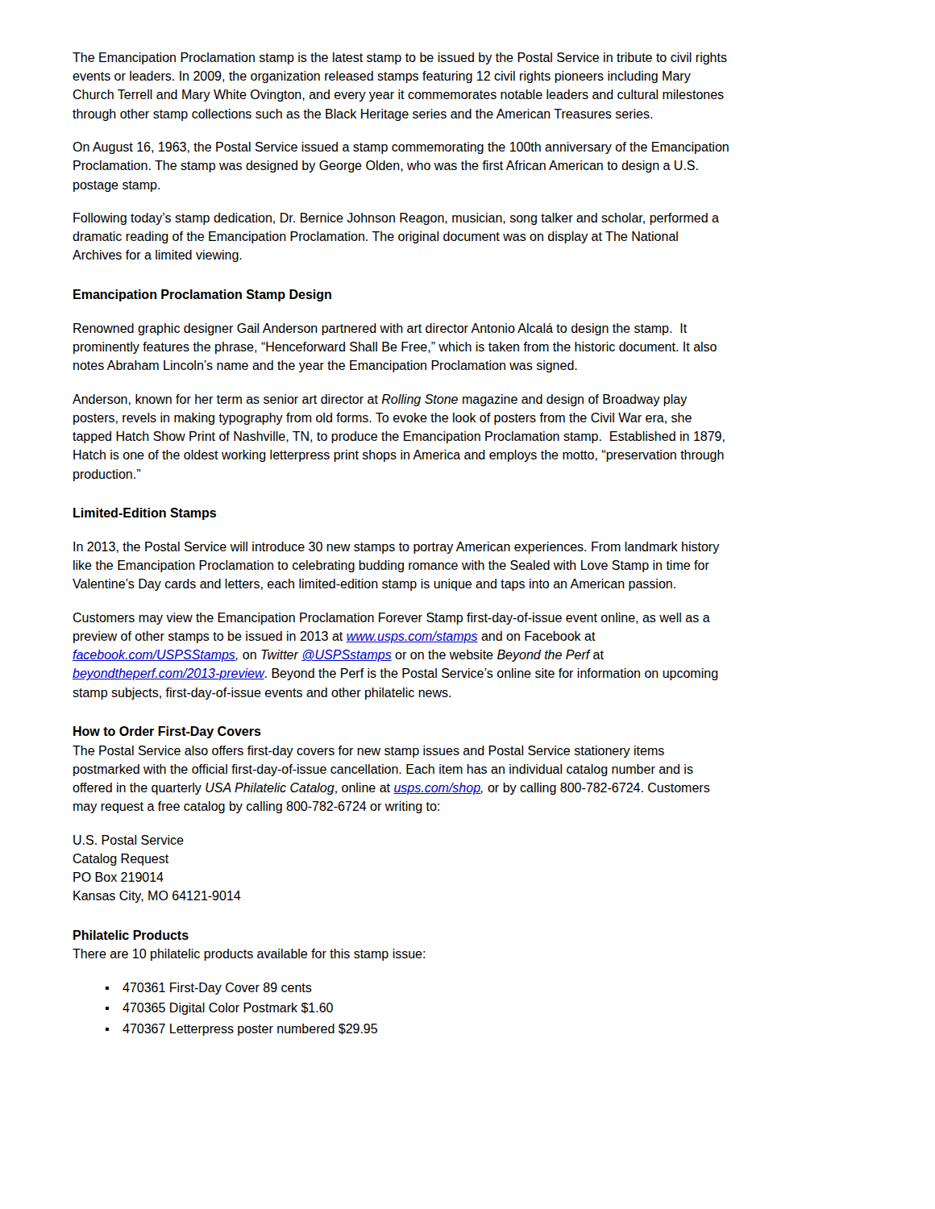The Emancipation Proclamation stamp is the latest stamp to be issued by the Postal Service in tribute to civil rights events or leaders. In 2009, the organization released stamps featuring 12 civil rights pioneers including Mary Church Terrell and Mary White Ovington, and every year it commemorates notable leaders and cultural milestones through other stamp collections such as the Black Heritage series and the American Treasures series.
On August 16, 1963, the Postal Service issued a stamp commemorating the 100th anniversary of the Emancipation Proclamation. The stamp was designed by George Olden, who was the first African American to design a U.S. postage stamp.
Following today’s stamp dedication, Dr. Bernice Johnson Reagon, musician, song talker and scholar, performed a dramatic reading of the Emancipation Proclamation. The original document was on display at The National Archives for a limited viewing.
Emancipation Proclamation Stamp Design
Renowned graphic designer Gail Anderson partnered with art director Antonio Alcalá to design the stamp. It prominently features the phrase, “Henceforward Shall Be Free,” which is taken from the historic document. It also notes Abraham Lincoln’s name and the year the Emancipation Proclamation was signed.
Anderson, known for her term as senior art director at Rolling Stone magazine and design of Broadway play posters, revels in making typography from old forms. To evoke the look of posters from the Civil War era, she tapped Hatch Show Print of Nashville, TN, to produce the Emancipation Proclamation stamp. Established in 1879, Hatch is one of the oldest working letterpress print shops in America and employs the motto, “preservation through production.”
Limited-Edition Stamps
In 2013, the Postal Service will introduce 30 new stamps to portray American experiences. From landmark history like the Emancipation Proclamation to celebrating budding romance with the Sealed with Love Stamp in time for Valentine’s Day cards and letters, each limited-edition stamp is unique and taps into an American passion.
Customers may view the Emancipation Proclamation Forever Stamp first-day-of-issue event online, as well as a preview of other stamps to be issued in 2013 at www.usps.com/stamps and on Facebook at facebook.com/USPSStamps, on Twitter @USPSstamps or on the website Beyond the Perf at beyondtheperf.com/2013-preview. Beyond the Perf is the Postal Service’s online site for information on upcoming stamp subjects, first-day-of-issue events and other philatelic news.
How to Order First-Day Covers
The Postal Service also offers first-day covers for new stamp issues and Postal Service stationery items postmarked with the official first-day-of-issue cancellation. Each item has an individual catalog number and is offered in the quarterly USA Philatelic Catalog, online at usps.com/shop, or by calling 800-782-6724. Customers may request a free catalog by calling 800-782-6724 or writing to:
U.S. Postal Service
Catalog Request
PO Box 219014
Kansas City, MO 64121-9014
Philatelic Products
There are 10 philatelic products available for this stamp issue:
470361 First-Day Cover 89 cents
470365 Digital Color Postmark $1.60
470367 Letterpress poster numbered $29.95